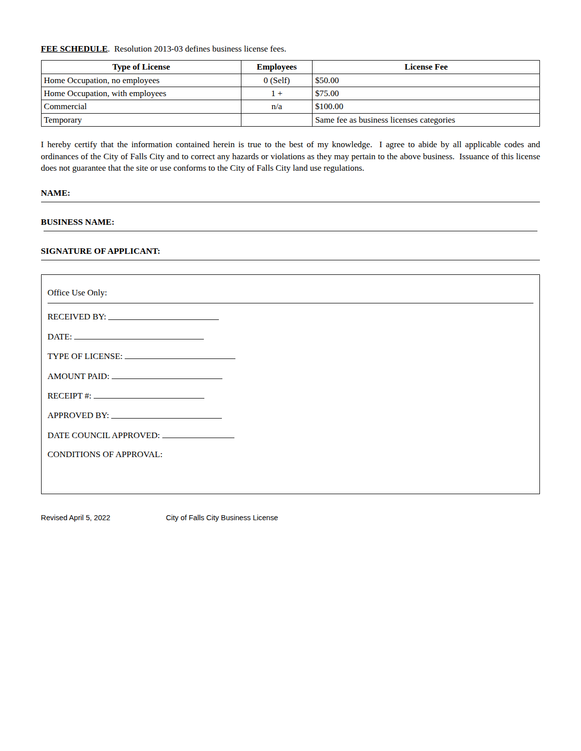FEE SCHEDULE. Resolution 2013-03 defines business license fees.
| Type of License | Employees | License Fee |
| --- | --- | --- |
| Home Occupation, no employees | 0 (Self) | $50.00 |
| Home Occupation, with employees | 1 + | $75.00 |
| Commercial | n/a | $100.00 |
| Temporary | | Same fee as business licenses categories |
I hereby certify that the information contained herein is true to the best of my knowledge. I agree to abide by all applicable codes and ordinances of the City of Falls City and to correct any hazards or violations as they may pertain to the above business. Issuance of this license does not guarantee that the site or use conforms to the City of Falls City land use regulations.
NAME:
BUSINESS NAME:
SIGNATURE OF APPLICANT:
Office Use Only:
RECEIVED BY:
DATE:
TYPE OF LICENSE:
AMOUNT PAID:
RECEIPT #:
APPROVED BY:
DATE COUNCIL APPROVED:
CONDITIONS OF APPROVAL:
Revised April 5, 2022 City of Falls City Business License